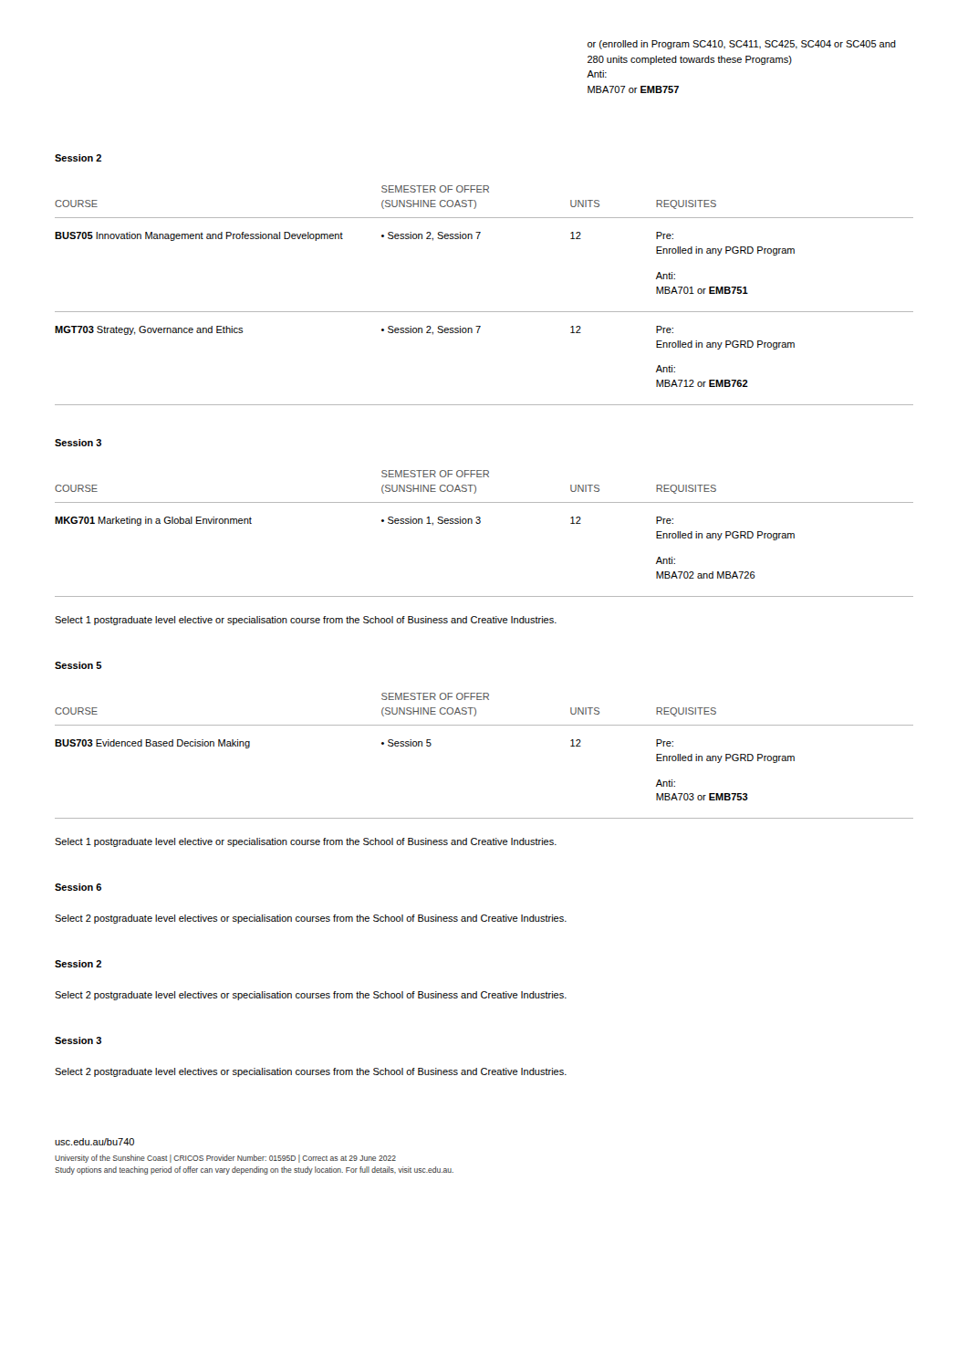or (enrolled in Program SC410, SC411, SC425, SC404 or SC405 and 280 units completed towards these Programs)
Anti:
MBA707 or EMB757
Session 2
| COURSE | SEMESTER OF OFFER (SUNSHINE COAST) | UNITS | REQUISITES |
| --- | --- | --- | --- |
| BUS705 Innovation Management and Professional Development | • Session 2, Session 7 | 12 | Pre: Enrolled in any PGRD Program Anti: MBA701 or EMB751 |
| MGT703 Strategy, Governance and Ethics | • Session 2, Session 7 | 12 | Pre: Enrolled in any PGRD Program Anti: MBA712 or EMB762 |
Session 3
| COURSE | SEMESTER OF OFFER (SUNSHINE COAST) | UNITS | REQUISITES |
| --- | --- | --- | --- |
| MKG701 Marketing in a Global Environment | • Session 1, Session 3 | 12 | Pre: Enrolled in any PGRD Program Anti: MBA702 and MBA726 |
Select 1 postgraduate level elective or specialisation course from the School of Business and Creative Industries.
Session 5
| COURSE | SEMESTER OF OFFER (SUNSHINE COAST) | UNITS | REQUISITES |
| --- | --- | --- | --- |
| BUS703 Evidenced Based Decision Making | • Session 5 | 12 | Pre: Enrolled in any PGRD Program Anti: MBA703 or EMB753 |
Select 1 postgraduate level elective or specialisation course from the School of Business and Creative Industries.
Session 6
Select 2 postgraduate level electives or specialisation courses from the School of Business and Creative Industries.
Session 2
Select 2 postgraduate level electives or specialisation courses from the School of Business and Creative Industries.
Session 3
Select 2 postgraduate level electives or specialisation courses from the School of Business and Creative Industries.
usc.edu.au/bu740
University of the Sunshine Coast | CRICOS Provider Number: 01595D | Correct as at 29 June 2022
Study options and teaching period of offer can vary depending on the study location. For full details, visit usc.edu.au.